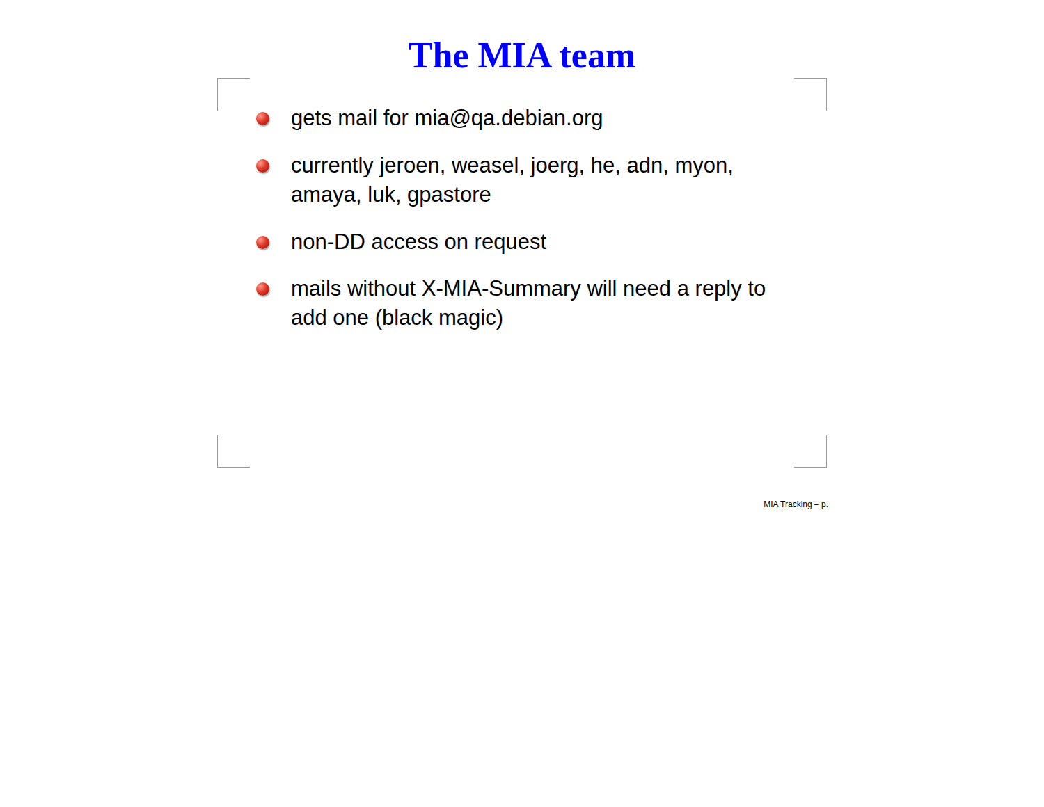The MIA team
gets mail for mia@qa.debian.org
currently jeroen, weasel, joerg, he, adn, myon, amaya, luk, gpastore
non-DD access on request
mails without X-MIA-Summary will need a reply to add one (black magic)
MIA Tracking – p.